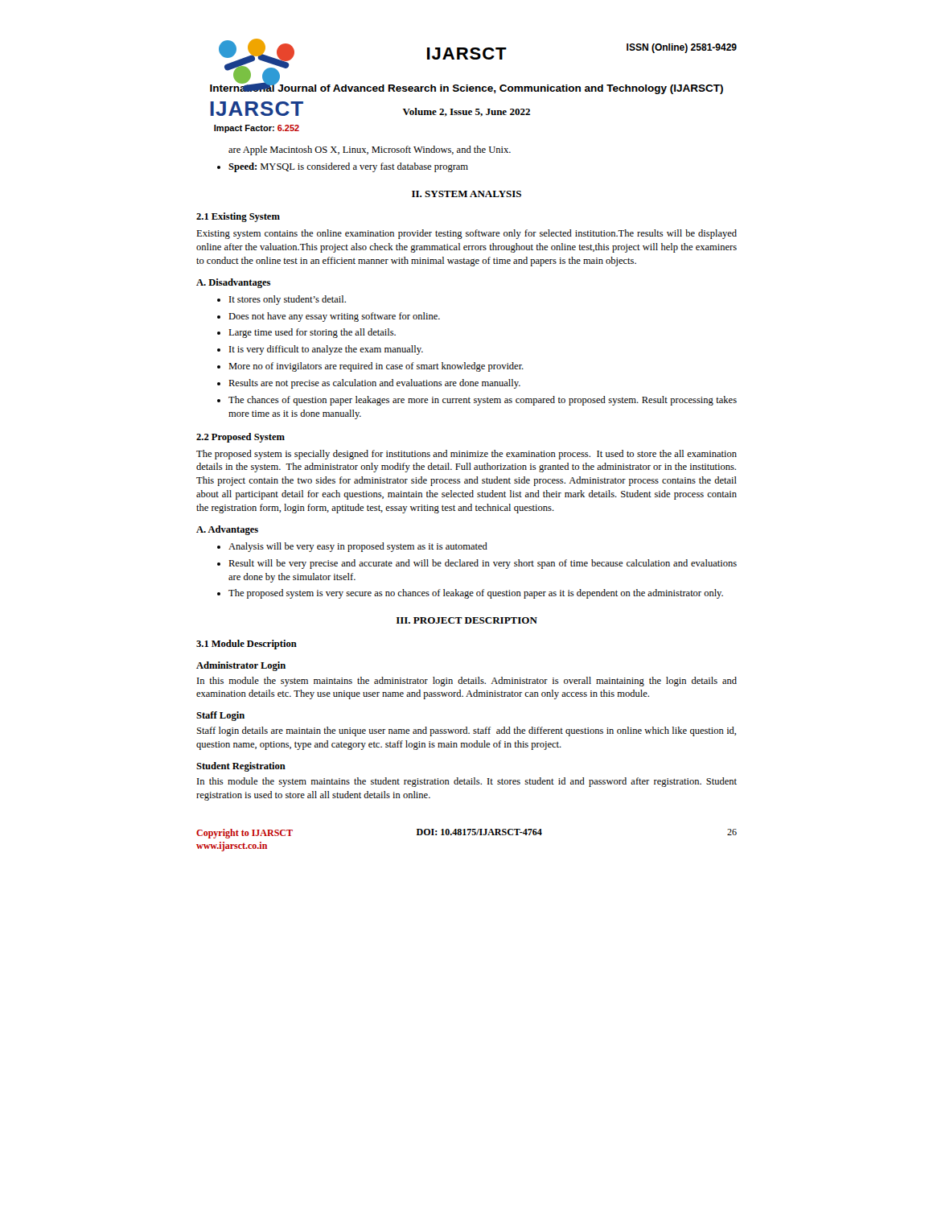IJARSCT
Impact Factor: 6.252
ISSN (Online) 2581-9429
IJARSCT
International Journal of Advanced Research in Science, Communication and Technology (IJARSCT)
Volume 2, Issue 5, June 2022
are Apple Macintosh OS X, Linux, Microsoft Windows, and the Unix.
Speed: MYSQL is considered a very fast database program
II. SYSTEM ANALYSIS
2.1 Existing System
Existing system contains the online examination provider testing software only for selected institution.The results will be displayed online after the valuation.This project also check the grammatical errors throughout the online test,this project will help the examiners to conduct the online test in an efficient manner with minimal wastage of time and papers is the main objects.
A. Disadvantages
It stores only student’s detail.
Does not have any essay writing software for online.
Large time used for storing the all details.
It is very difficult to analyze the exam manually.
More no of invigilators are required in case of smart knowledge provider.
Results are not precise as calculation and evaluations are done manually.
The chances of question paper leakages are more in current system as compared to proposed system. Result processing takes more time as it is done manually.
2.2 Proposed System
The proposed system is specially designed for institutions and minimize the examination process. It used to store the all examination details in the system. The administrator only modify the detail. Full authorization is granted to the administrator or in the institutions. This project contain the two sides for administrator side process and student side process. Administrator process contains the detail about all participant detail for each questions, maintain the selected student list and their mark details. Student side process contain the registration form, login form, aptitude test, essay writing test and technical questions.
A. Advantages
Analysis will be very easy in proposed system as it is automated
Result will be very precise and accurate and will be declared in very short span of time because calculation and evaluations are done by the simulator itself.
The proposed system is very secure as no chances of leakage of question paper as it is dependent on the administrator only.
III. PROJECT DESCRIPTION
3.1 Module Description
Administrator Login
In this module the system maintains the administrator login details. Administrator is overall maintaining the login details and examination details etc. They use unique user name and password. Administrator can only access in this module.
Staff Login
Staff login details are maintain the unique user name and password. staff add the different questions in online which like question id, question name, options, type and category etc. staff login is main module of in this project.
Student Registration
In this module the system maintains the student registration details. It stores student id and password after registration. Student registration is used to store all all student details in online.
Copyright to IJARSCT
www.ijarsct.co.in
DOI: 10.48175/IJARSCT-4764
26